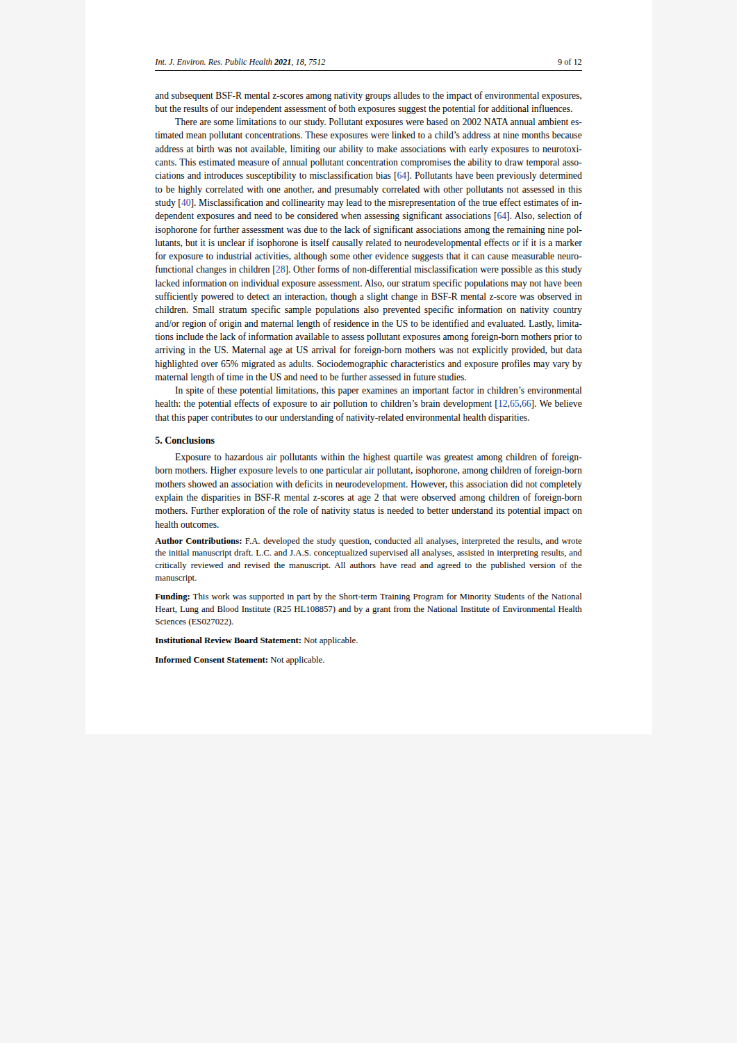Int. J. Environ. Res. Public Health 2021, 18, 7512
9 of 12
and subsequent BSF-R mental z-scores among nativity groups alludes to the impact of environmental exposures, but the results of our independent assessment of both exposures suggest the potential for additional influences.
There are some limitations to our study. Pollutant exposures were based on 2002 NATA annual ambient estimated mean pollutant concentrations. These exposures were linked to a child’s address at nine months because address at birth was not available, limiting our ability to make associations with early exposures to neurotoxicants. This estimated measure of annual pollutant concentration compromises the ability to draw temporal associations and introduces susceptibility to misclassification bias [64]. Pollutants have been previously determined to be highly correlated with one another, and presumably correlated with other pollutants not assessed in this study [40]. Misclassification and collinearity may lead to the misrepresentation of the true effect estimates of independent exposures and need to be considered when assessing significant associations [64]. Also, selection of isophorone for further assessment was due to the lack of significant associations among the remaining nine pollutants, but it is unclear if isophorone is itself causally related to neurodevelopmental effects or if it is a marker for exposure to industrial activities, although some other evidence suggests that it can cause measurable neurofunctional changes in children [28]. Other forms of non-differential misclassification were possible as this study lacked information on individual exposure assessment. Also, our stratum specific populations may not have been sufficiently powered to detect an interaction, though a slight change in BSF-R mental z-score was observed in children. Small stratum specific sample populations also prevented specific information on nativity country and/or region of origin and maternal length of residence in the US to be identified and evaluated. Lastly, limitations include the lack of information available to assess pollutant exposures among foreign-born mothers prior to arriving in the US. Maternal age at US arrival for foreign-born mothers was not explicitly provided, but data highlighted over 65% migrated as adults. Sociodemographic characteristics and exposure profiles may vary by maternal length of time in the US and need to be further assessed in future studies.
In spite of these potential limitations, this paper examines an important factor in children’s environmental health: the potential effects of exposure to air pollution to children’s brain development [12,65,66]. We believe that this paper contributes to our understanding of nativity-related environmental health disparities.
5. Conclusions
Exposure to hazardous air pollutants within the highest quartile was greatest among children of foreign-born mothers. Higher exposure levels to one particular air pollutant, isophorone, among children of foreign-born mothers showed an association with deficits in neurodevelopment. However, this association did not completely explain the disparities in BSF-R mental z-scores at age 2 that were observed among children of foreign-born mothers. Further exploration of the role of nativity status is needed to better understand its potential impact on health outcomes.
Author Contributions: F.A. developed the study question, conducted all analyses, interpreted the results, and wrote the initial manuscript draft. L.C. and J.A.S. conceptualized supervised all analyses, assisted in interpreting results, and critically reviewed and revised the manuscript. All authors have read and agreed to the published version of the manuscript.
Funding: This work was supported in part by the Short-term Training Program for Minority Students of the National Heart, Lung and Blood Institute (R25 HL108857) and by a grant from the National Institute of Environmental Health Sciences (ES027022).
Institutional Review Board Statement: Not applicable.
Informed Consent Statement: Not applicable.